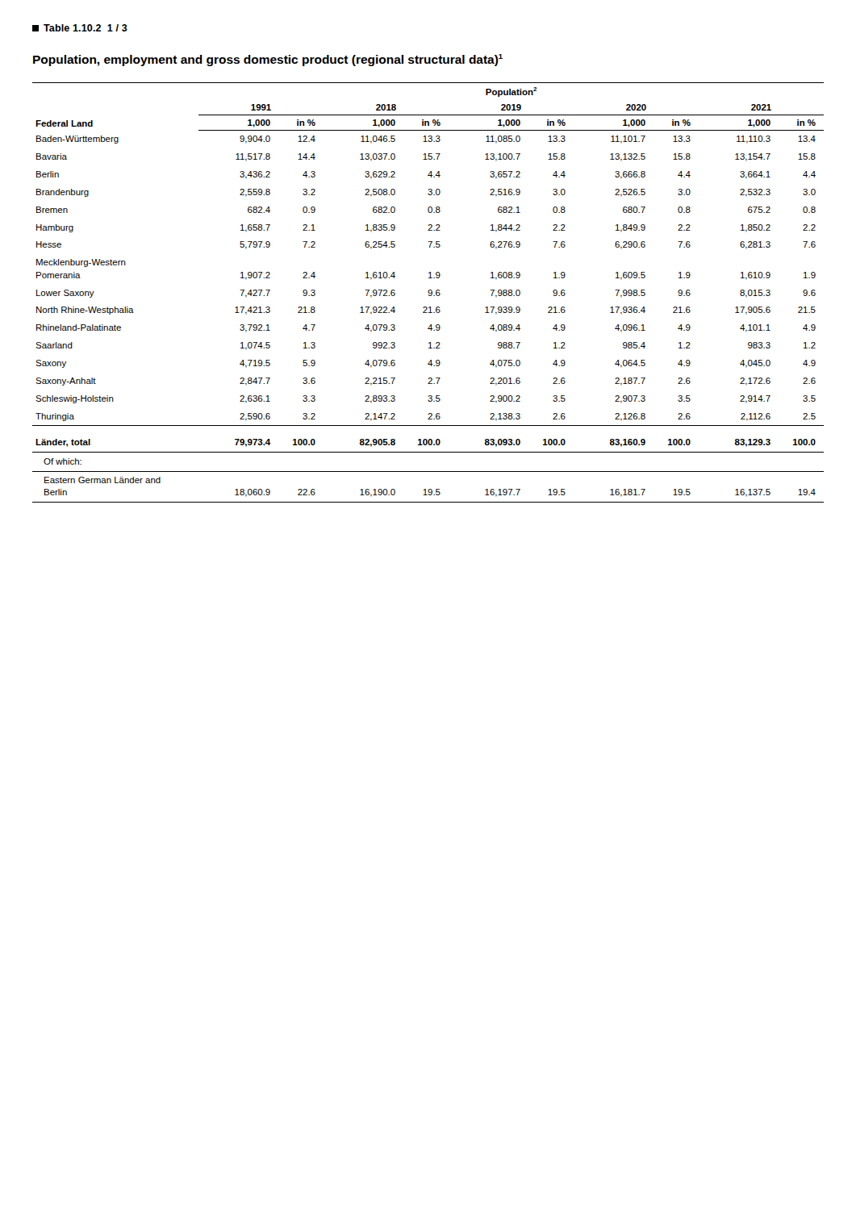Table 1.10.2 1 / 3
Population, employment and gross domestic product (regional structural data)1
Population, employment and gross domestic product (regional structural data)
| Federal Land | Population 2 |
| --- | --- |
| 1991 | 2018 | 2019 | 2020 | 2021 |
| 1,000 | in % | 1,000 | in % | 1,000 | in % | 1,000 | in % | 1,000 | in % |
| Baden-Württemberg | 9,904.0 | 12.4 | 11,046.5 | 13.3 | 11,085.0 | 13.3 | 11,101.7 | 13.3 | 11,110.3 | 13.4 |
| Bavaria | 11,517.8 | 14.4 | 13,037.0 | 15.7 | 13,100.7 | 15.8 | 13,132.5 | 15.8 | 13,154.7 | 15.8 |
| Berlin | 3,436.2 | 4.3 | 3,629.2 | 4.4 | 3,657.2 | 4.4 | 3,666.8 | 4.4 | 3,664.1 | 4.4 |
| Brandenburg | 2,559.8 | 3.2 | 2,508.0 | 3.0 | 2,516.9 | 3.0 | 2,526.5 | 3.0 | 2,532.3 | 3.0 |
| Bremen | 682.4 | 0.9 | 682.0 | 0.8 | 682.1 | 0.8 | 680.7 | 0.8 | 675.2 | 0.8 |
| Hamburg | 1,658.7 | 2.1 | 1,835.9 | 2.2 | 1,844.2 | 2.2 | 1,849.9 | 2.2 | 1,850.2 | 2.2 |
| Hesse | 5,797.9 | 7.2 | 6,254.5 | 7.5 | 6,276.9 | 7.6 | 6,290.6 | 7.6 | 6,281.3 | 7.6 |
| Mecklenburg-Western Pomerania | 1,907.2 | 2.4 | 1,610.4 | 1.9 | 1,608.9 | 1.9 | 1,609.5 | 1.9 | 1,610.9 | 1.9 |
| Lower Saxony | 7,427.7 | 9.3 | 7,972.6 | 9.6 | 7,988.0 | 9.6 | 7,998.5 | 9.6 | 8,015.3 | 9.6 |
| North Rhine-Westphalia | 17,421.3 | 21.8 | 17,922.4 | 21.6 | 17,939.9 | 21.6 | 17,936.4 | 21.6 | 17,905.6 | 21.5 |
| Rhineland-Palatinate | 3,792.1 | 4.7 | 4,079.3 | 4.9 | 4,089.4 | 4.9 | 4,096.1 | 4.9 | 4,101.1 | 4.9 |
| Saarland | 1,074.5 | 1.3 | 992.3 | 1.2 | 988.7 | 1.2 | 985.4 | 1.2 | 983.3 | 1.2 |
| Saxony | 4,719.5 | 5.9 | 4,079.6 | 4.9 | 4,075.0 | 4.9 | 4,064.5 | 4.9 | 4,045.0 | 4.9 |
| Saxony-Anhalt | 2,847.7 | 3.6 | 2,215.7 | 2.7 | 2,201.6 | 2.6 | 2,187.7 | 2.6 | 2,172.6 | 2.6 |
| Schleswig-Holstein | 2,636.1 | 3.3 | 2,893.3 | 3.5 | 2,900.2 | 3.5 | 2,907.3 | 3.5 | 2,914.7 | 3.5 |
| Thuringia | 2,590.6 | 3.2 | 2,147.2 | 2.6 | 2,138.3 | 2.6 | 2,126.8 | 2.6 | 2,112.6 | 2.5 |
| Länder, total | 79,973.4 | 100.0 | 82,905.8 | 100.0 | 83,093.0 | 100.0 | 83,160.9 | 100.0 | 83,129.3 | 100.0 |
| Of which: | | | | | | | | | | |
| Eastern German Länder and Berlin | 18,060.9 | 22.6 | 16,190.0 | 19.5 | 16,197.7 | 19.5 | 16,181.7 | 19.5 | 16,137.5 | 19.4 |